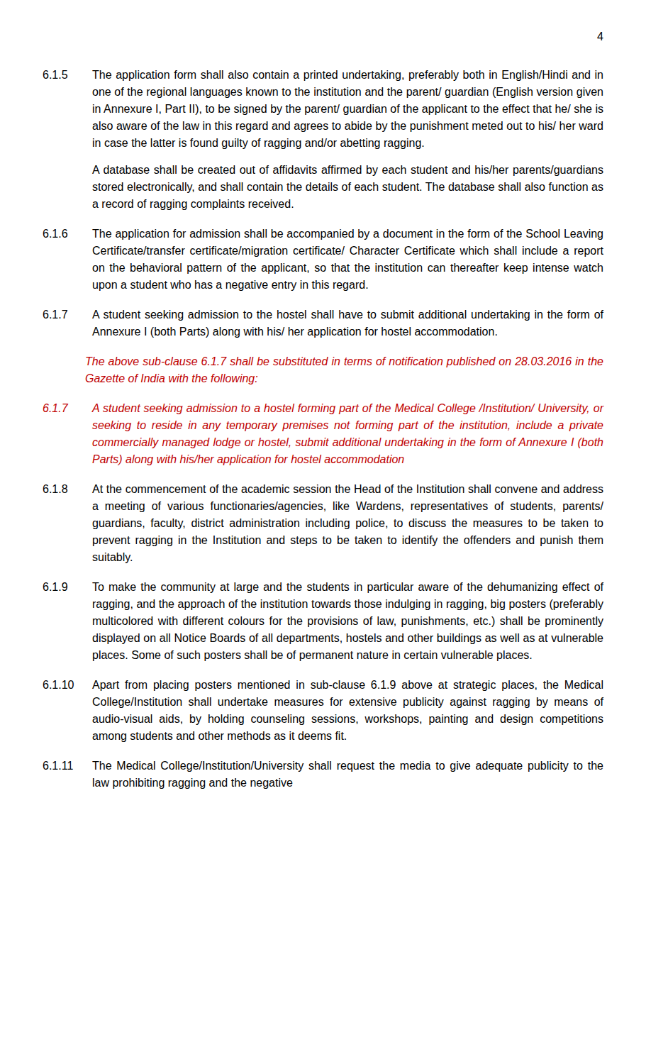4
6.1.5
The application form shall also contain a printed undertaking, preferably both in English/Hindi and in one of the regional languages known to the institution and the parent/ guardian (English version given in Annexure I, Part II), to be signed by the parent/ guardian of the applicant to the effect that he/ she is also aware of the law in this regard and agrees to abide by the punishment meted out to his/ her ward in case the latter is found guilty of ragging and/or abetting ragging.
A database shall be created out of affidavits affirmed by each student and his/her parents/guardians stored electronically, and shall contain the details of each student. The database shall also function as a record of ragging complaints received.
6.1.6
The application for admission shall be accompanied by a document in the form of the School Leaving Certificate/transfer certificate/migration certificate/ Character Certificate which shall include a report on the behavioral pattern of the applicant, so that the institution can thereafter keep intense watch upon a student who has a negative entry in this regard.
6.1.7
A student seeking admission to the hostel shall have to submit additional undertaking in the form of Annexure I (both Parts) along with his/ her application for hostel accommodation.
The above sub-clause 6.1.7 shall be substituted in terms of notification published on 28.03.2016 in the Gazette of India with the following:
6.1.7
A student seeking admission to a hostel forming part of the Medical College /Institution/ University, or seeking to reside in any temporary premises not forming part of the institution, include a private commercially managed lodge or hostel, submit additional undertaking in the form of Annexure I (both Parts) along with his/her application for hostel accommodation
6.1.8
At the commencement of the academic session the Head of the Institution shall convene and address a meeting of various functionaries/agencies, like Wardens, representatives of students, parents/ guardians, faculty, district administration including police, to discuss the measures to be taken to prevent ragging in the Institution and steps to be taken to identify the offenders and punish them suitably.
6.1.9
To make the community at large and the students in particular aware of the dehumanizing effect of ragging, and the approach of the institution towards those indulging in ragging, big posters (preferably multicolored with different colours for the provisions of law, punishments, etc.) shall be prominently displayed on all Notice Boards of all departments, hostels and other buildings as well as at vulnerable places. Some of such posters shall be of permanent nature in certain vulnerable places.
6.1.10
Apart from placing posters mentioned in sub-clause 6.1.9 above at strategic places, the Medical College/Institution shall undertake measures for extensive publicity against ragging by means of audio-visual aids, by holding counseling sessions, workshops, painting and design competitions among students and other methods as it deems fit.
6.1.11
The Medical College/Institution/University shall request the media to give adequate publicity to the law prohibiting ragging and the negative